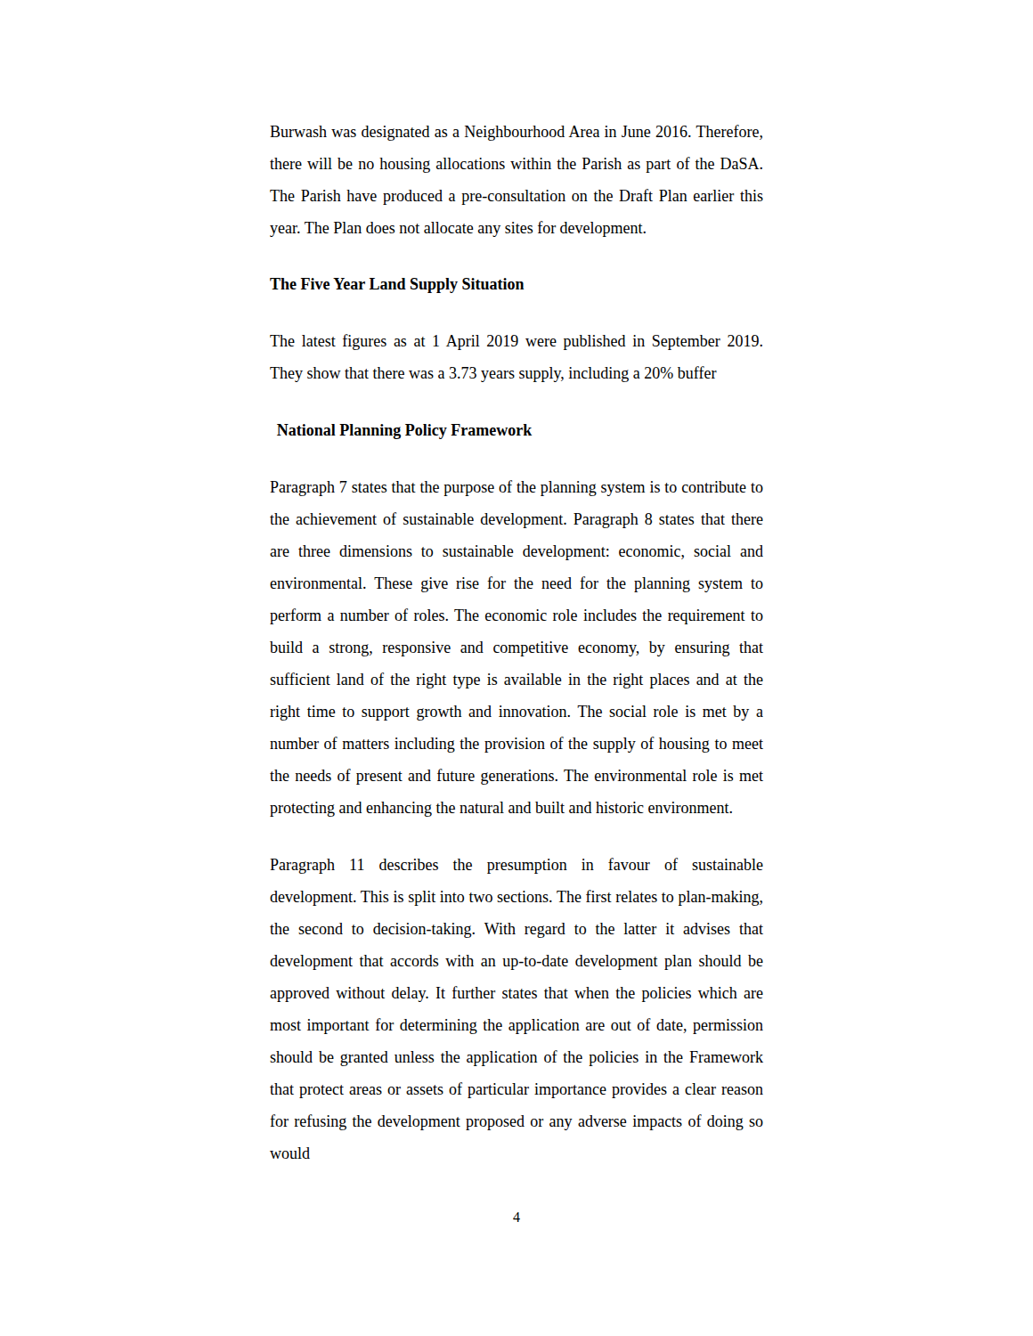Burwash was designated as a Neighbourhood Area in June 2016. Therefore, there will be no housing allocations within the Parish as part of the DaSA. The Parish have produced a pre-consultation on the Draft Plan earlier this year. The Plan does not allocate any sites for development.
The Five Year Land Supply Situation
The latest figures as at 1 April 2019 were published in September 2019. They show that there was a 3.73 years supply, including a 20% buffer
National Planning Policy Framework
Paragraph 7 states that the purpose of the planning system is to contribute to the achievement of sustainable development. Paragraph 8 states that there are three dimensions to sustainable development: economic, social and environmental. These give rise for the need for the planning system to perform a number of roles. The economic role includes the requirement to build a strong, responsive and competitive economy, by ensuring that sufficient land of the right type is available in the right places and at the right time to support growth and innovation. The social role is met by a number of matters including the provision of the supply of housing to meet the needs of present and future generations. The environmental role is met protecting and enhancing the natural and built and historic environment.
Paragraph 11 describes the presumption in favour of sustainable development. This is split into two sections. The first relates to plan-making, the second to decision-taking. With regard to the latter it advises that development that accords with an up-to-date development plan should be approved without delay. It further states that when the policies which are most important for determining the application are out of date, permission should be granted unless the application of the policies in the Framework that protect areas or assets of particular importance provides a clear reason for refusing the development proposed or any adverse impacts of doing so would
4